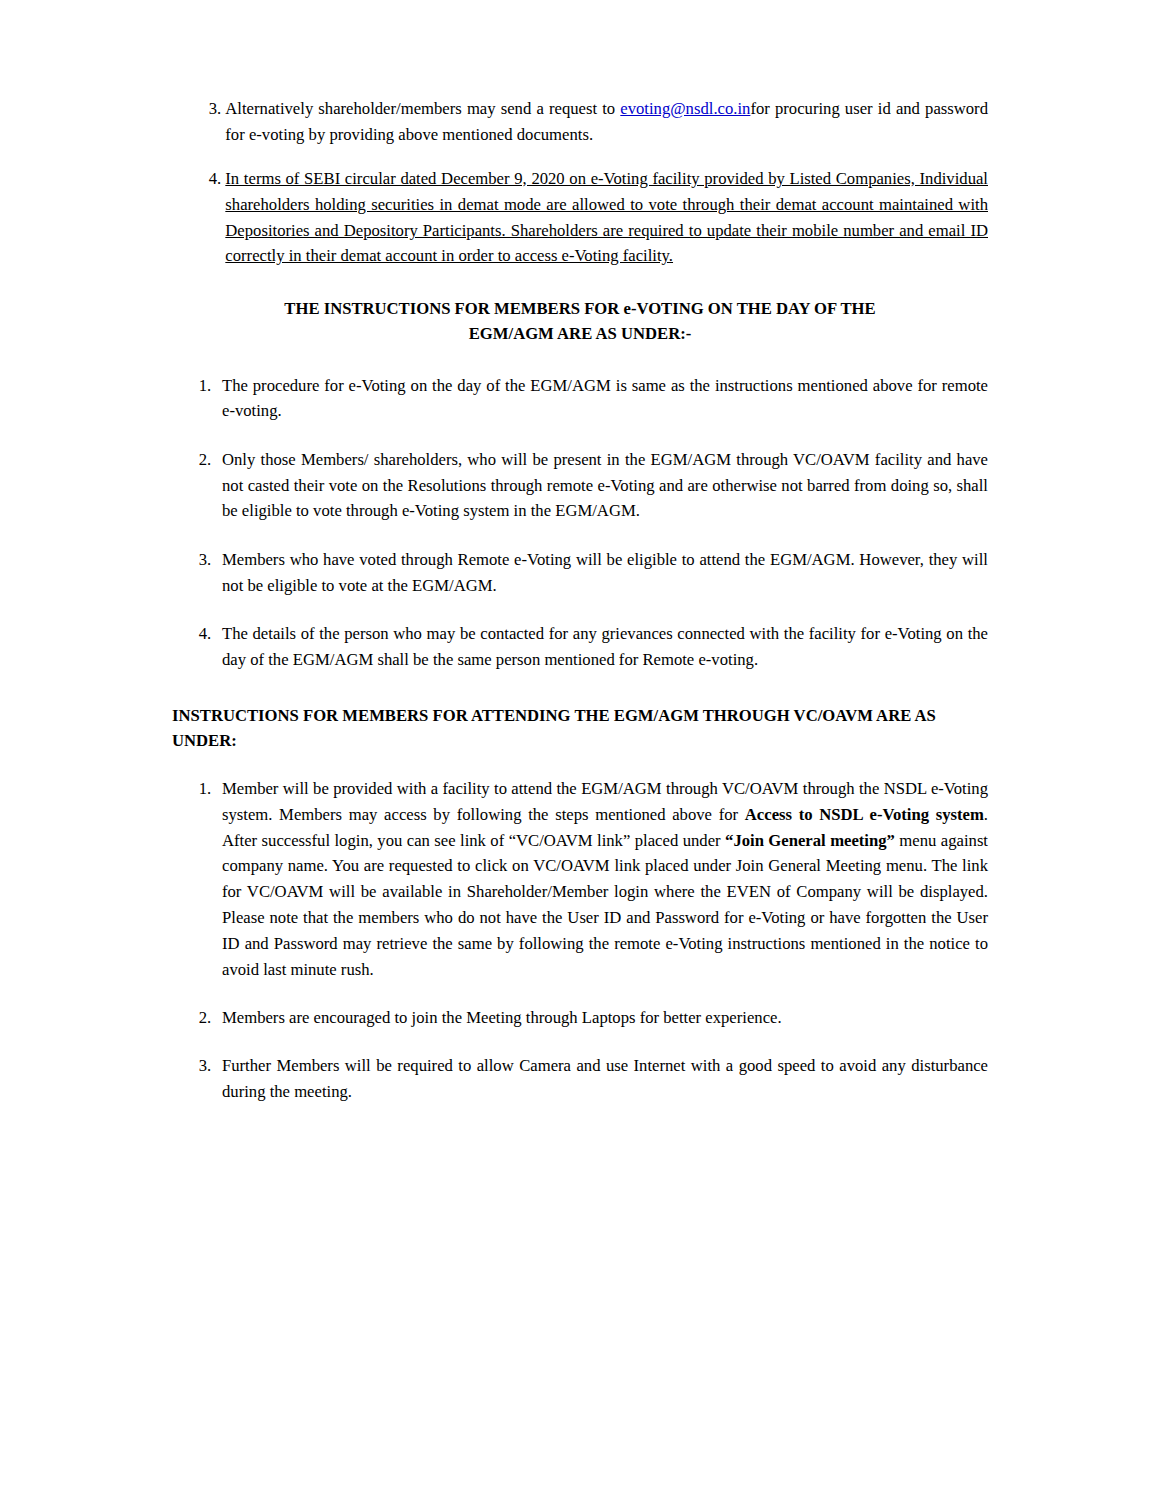Alternatively shareholder/members may send a request to evoting@nsdl.co.infor procuring user id and password for e-voting by providing above mentioned documents.
In terms of SEBI circular dated December 9, 2020 on e-Voting facility provided by Listed Companies, Individual shareholders holding securities in demat mode are allowed to vote through their demat account maintained with Depositories and Depository Participants. Shareholders are required to update their mobile number and email ID correctly in their demat account in order to access e-Voting facility.
THE INSTRUCTIONS FOR MEMBERS FOR e-VOTING ON THE DAY OF THE
EGM/AGM ARE AS UNDER:-
The procedure for e-Voting on the day of the EGM/AGM is same as the instructions mentioned above for remote e-voting.
Only those Members/ shareholders, who will be present in the EGM/AGM through VC/OAVM facility and have not casted their vote on the Resolutions through remote e-Voting and are otherwise not barred from doing so, shall be eligible to vote through e-Voting system in the EGM/AGM.
Members who have voted through Remote e-Voting will be eligible to attend the EGM/AGM. However, they will not be eligible to vote at the EGM/AGM.
The details of the person who may be contacted for any grievances connected with the facility for e-Voting on the day of the EGM/AGM shall be the same person mentioned for Remote e-voting.
INSTRUCTIONS FOR MEMBERS FOR ATTENDING THE EGM/AGM THROUGH VC/OAVM ARE AS UNDER:
Member will be provided with a facility to attend the EGM/AGM through VC/OAVM through the NSDL e-Voting system. Members may access by following the steps mentioned above for Access to NSDL e-Voting system. After successful login, you can see link of “VC/OAVM link” placed under “Join General meeting” menu against company name. You are requested to click on VC/OAVM link placed under Join General Meeting menu. The link for VC/OAVM will be available in Shareholder/Member login where the EVEN of Company will be displayed. Please note that the members who do not have the User ID and Password for e-Voting or have forgotten the User ID and Password may retrieve the same by following the remote e-Voting instructions mentioned in the notice to avoid last minute rush.
Members are encouraged to join the Meeting through Laptops for better experience.
Further Members will be required to allow Camera and use Internet with a good speed to avoid any disturbance during the meeting.